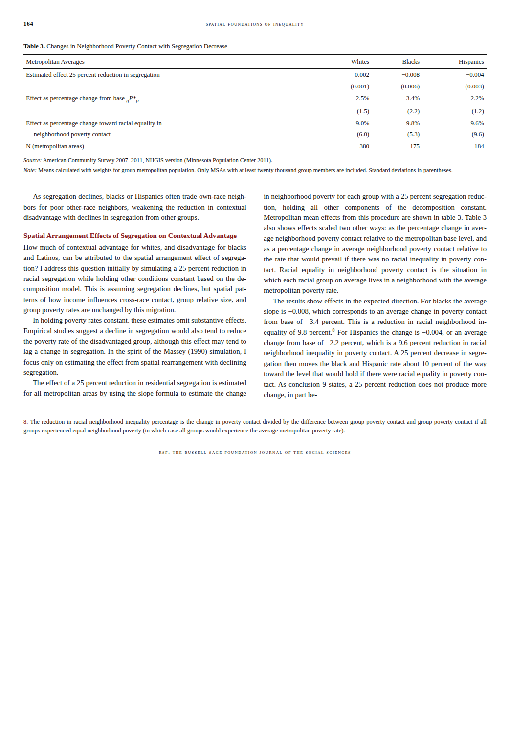164 spatial foundations of inequality
Table 3. Changes in Neighborhood Poverty Contact with Segregation Decrease
| Metropolitan Averages | Whites | Blacks | Hispanics |
| --- | --- | --- | --- |
| Estimated effect 25 percent reduction in segregation | 0.002 | −0.008 | −0.004 |
| | (0.001) | (0.006) | (0.003) |
| Effect as percentage change from base g P* p | 2.5% | −3.4% | −2.2% |
| | (1.5) | (2.2) | (1.2) |
| Effect as percentage change toward racial equality in | 9.0% | 9.8% | 9.6% |
| neighborhood poverty contact | (6.0) | (5.3) | (9.6) |
| N (metropolitan areas) | 380 | 175 | 184 |
Source: American Community Survey 2007–2011, NHGIS version (Minnesota Population Center 2011).
Note: Means calculated with weights for group metropolitan population. Only MSAs with at least twenty thousand group members are included. Standard deviations in parentheses.
As segregation declines, blacks or Hispanics often trade own-race neighbors for poor other-race neighbors, weakening the reduction in contextual disadvantage with declines in segregation from other groups.
Spatial Arrangement Effects of Segregation on Contextual Advantage
How much of contextual advantage for whites, and disadvantage for blacks and Latinos, can be attributed to the spatial arrangement effect of segregation? I address this question initially by simulating a 25 percent reduction in racial segregation while holding other conditions constant based on the decomposition model. This is assuming segregation declines, but spatial patterns of how income influences cross-race contact, group relative size, and group poverty rates are unchanged by this migration.
In holding poverty rates constant, these estimates omit substantive effects. Empirical studies suggest a decline in segregation would also tend to reduce the poverty rate of the disadvantaged group, although this effect may tend to lag a change in segregation. In the spirit of the Massey (1990) simulation, I focus only on estimating the effect from spatial rearrangement with declining segregation.
The effect of a 25 percent reduction in residential segregation is estimated for all metropolitan areas by using the slope formula to estimate the change in neighborhood poverty for each group with a 25 percent segregation reduction, holding all other components of the decomposition constant. Metropolitan mean effects from this procedure are shown in table 3. Table 3 also shows effects scaled two other ways: as the percentage change in average neighborhood poverty contact relative to the metropolitan base level, and as a percentage change in average neighborhood poverty contact relative to the rate that would prevail if there was no racial inequality in poverty contact. Racial equality in neighborhood poverty contact is the situation in which each racial group on average lives in a neighborhood with the average metropolitan poverty rate.
The results show effects in the expected direction. For blacks the average slope is −0.008, which corresponds to an average change in poverty contact from base of −3.4 percent. This is a reduction in racial neighborhood inequality of 9.8 percent.8 For Hispanics the change is −0.004, or an average change from base of −2.2 percent, which is a 9.6 percent reduction in racial neighborhood inequality in poverty contact. A 25 percent decrease in segregation then moves the black and Hispanic rate about 10 percent of the way toward the level that would hold if there were racial equality in poverty contact. As conclusion 9 states, a 25 percent reduction does not produce more change, in part be-
8. The reduction in racial neighborhood inequality percentage is the change in poverty contact divided by the difference between group poverty contact and group poverty contact if all groups experienced equal neighborhood poverty (in which case all groups would experience the average metropolitan poverty rate).
rsf: the russell sage foundation journal of the social sciences